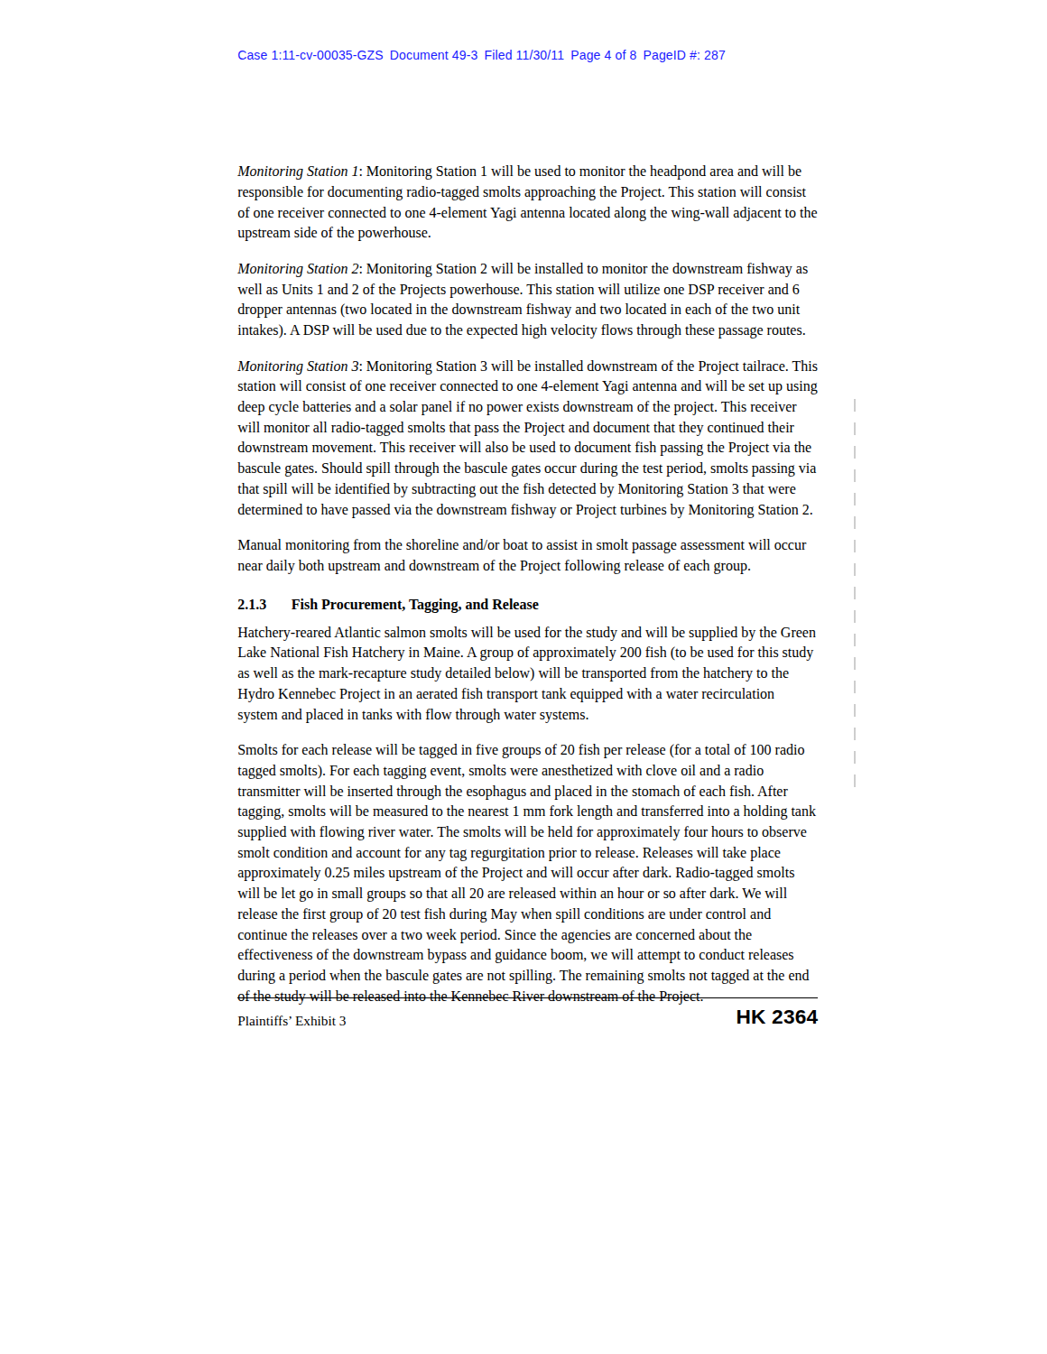Case 1:11-cv-00035-GZS Document 49-3 Filed 11/30/11 Page 4 of 8 PageID #: 287
Monitoring Station 1: Monitoring Station 1 will be used to monitor the headpond area and will be responsible for documenting radio-tagged smolts approaching the Project. This station will consist of one receiver connected to one 4-element Yagi antenna located along the wing-wall adjacent to the upstream side of the powerhouse.
Monitoring Station 2: Monitoring Station 2 will be installed to monitor the downstream fishway as well as Units 1 and 2 of the Projects powerhouse. This station will utilize one DSP receiver and 6 dropper antennas (two located in the downstream fishway and two located in each of the two unit intakes). A DSP will be used due to the expected high velocity flows through these passage routes.
Monitoring Station 3: Monitoring Station 3 will be installed downstream of the Project tailrace. This station will consist of one receiver connected to one 4-element Yagi antenna and will be set up using deep cycle batteries and a solar panel if no power exists downstream of the project. This receiver will monitor all radio-tagged smolts that pass the Project and document that they continued their downstream movement. This receiver will also be used to document fish passing the Project via the bascule gates. Should spill through the bascule gates occur during the test period, smolts passing via that spill will be identified by subtracting out the fish detected by Monitoring Station 3 that were determined to have passed via the downstream fishway or Project turbines by Monitoring Station 2.
Manual monitoring from the shoreline and/or boat to assist in smolt passage assessment will occur near daily both upstream and downstream of the Project following release of each group.
2.1.3 Fish Procurement, Tagging, and Release
Hatchery-reared Atlantic salmon smolts will be used for the study and will be supplied by the Green Lake National Fish Hatchery in Maine. A group of approximately 200 fish (to be used for this study as well as the mark-recapture study detailed below) will be transported from the hatchery to the Hydro Kennebec Project in an aerated fish transport tank equipped with a water recirculation system and placed in tanks with flow through water systems.
Smolts for each release will be tagged in five groups of 20 fish per release (for a total of 100 radio tagged smolts). For each tagging event, smolts were anesthetized with clove oil and a radio transmitter will be inserted through the esophagus and placed in the stomach of each fish. After tagging, smolts will be measured to the nearest 1 mm fork length and transferred into a holding tank supplied with flowing river water. The smolts will be held for approximately four hours to observe smolt condition and account for any tag regurgitation prior to release. Releases will take place approximately 0.25 miles upstream of the Project and will occur after dark. Radio-tagged smolts will be let go in small groups so that all 20 are released within an hour or so after dark. We will release the first group of 20 test fish during May when spill conditions are under control and continue the releases over a two week period. Since the agencies are concerned about the effectiveness of the downstream bypass and guidance boom, we will attempt to conduct releases during a period when the bascule gates are not spilling. The remaining smolts not tagged at the end of the study will be released into the Kennebec River downstream of the Project.
Plaintiffs’ Exhibit 3
HK 2364